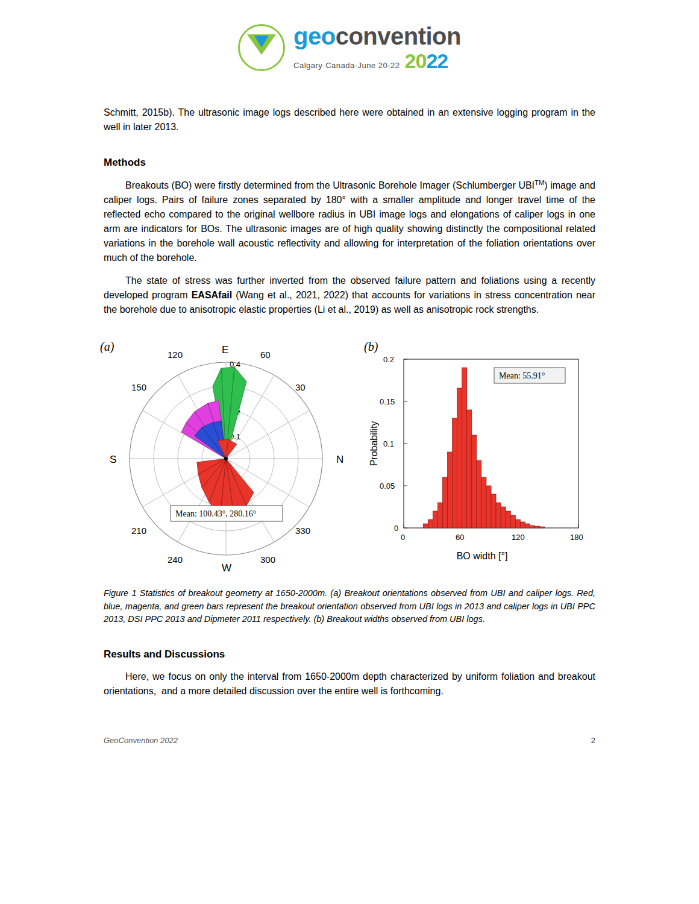geo convention
Calgary·Canada·June 20-22 2022
Schmitt, 2015b). The ultrasonic image logs described here were obtained in an extensive logging program in the well in later 2013.
Methods
Breakouts (BO) were firstly determined from the Ultrasonic Borehole Imager (Schlumberger UBITM) image and caliper logs. Pairs of failure zones separated by 180° with a smaller amplitude and longer travel time of the reflected echo compared to the original wellbore radius in UBI image logs and elongations of caliper logs in one arm are indicators for BOs. The ultrasonic images are of high quality showing distinctly the compositional related variations in the borehole wall acoustic reflectivity and allowing for interpretation of the foliation orientations over much of the borehole.
The state of stress was further inverted from the observed failure pattern and foliations using a recently developed program EASAfail (Wang et al., 2021, 2022) that accounts for variations in stress concentration near the borehole due to anisotropic elastic properties (Li et al., 2019) as well as anisotropic rock strengths.
(a) 0.4 0.3 0.2 0.1 Mean: 100.43°, 280.16° E W S N 120 60 150 30 210 330 240 300
(b) 0.2 0.15 0.1 0.05 0 0 60 120 180 Mean: 55.91° BO width [°] Probability
Figure 1 Statistics of breakout geometry at 1650-2000m. (a) Breakout orientations observed from UBI and caliper logs. Red, blue, magenta, and green bars represent the breakout orientation observed from UBI logs in 2013 and caliper logs in UBI PPC 2013, DSI PPC 2013 and Dipmeter 2011 respectively. (b) Breakout widths observed from UBI logs.
Results and Discussions
Here, we focus on only the interval from 1650-2000m depth characterized by uniform foliation and breakout orientations, and a more detailed discussion over the entire well is forthcoming.
GeoConvention 2022 2